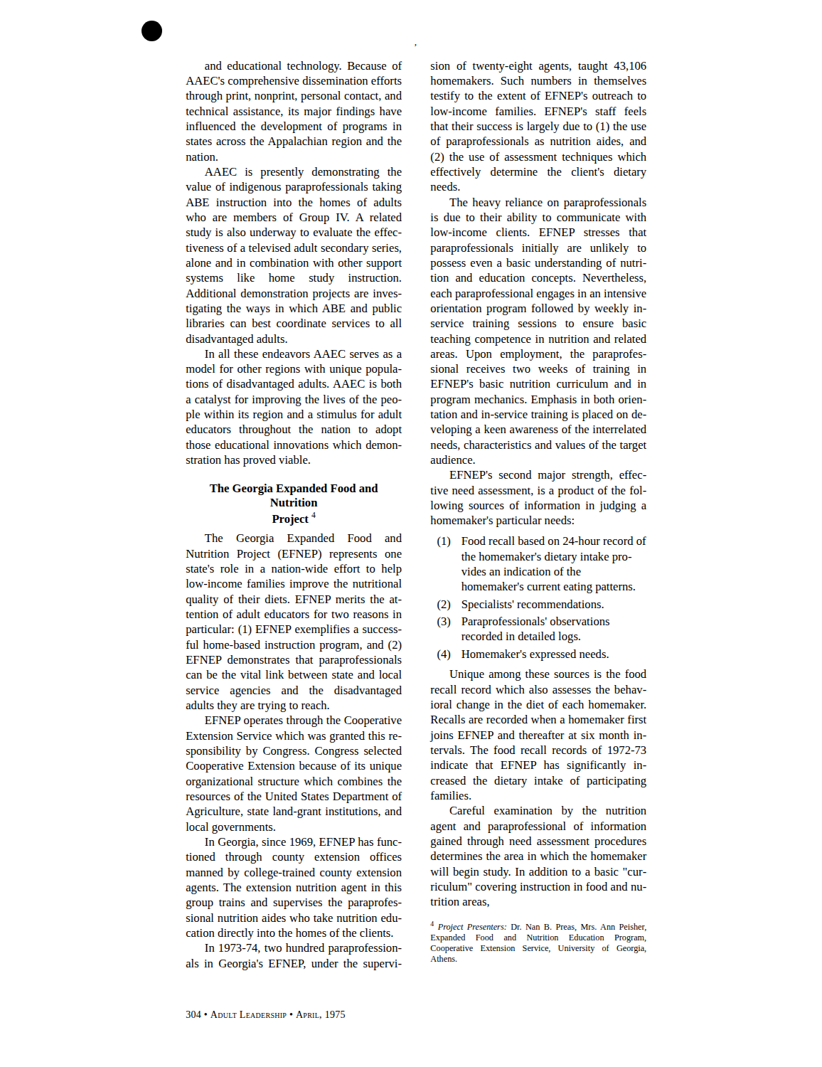,
and educational technology. Because of AAEC's comprehensive dissemination efforts through print, nonprint, personal contact, and technical assistance, its major findings have influenced the development of programs in states across the Appalachian region and the nation.
AAEC is presently demonstrating the value of indigenous paraprofessionals taking ABE instruction into the homes of adults who are members of Group IV. A related study is also underway to evaluate the effectiveness of a televised adult secondary series, alone and in combination with other support systems like home study instruction. Additional demonstration projects are investigating the ways in which ABE and public libraries can best coordinate services to all disadvantaged adults.
In all these endeavors AAEC serves as a model for other regions with unique populations of disadvantaged adults. AAEC is both a catalyst for improving the lives of the people within its region and a stimulus for adult educators throughout the nation to adopt those educational innovations which demonstration has proved viable.
The Georgia Expanded Food and Nutrition
Project 4
The Georgia Expanded Food and Nutrition Project (EFNEP) represents one state's role in a nation-wide effort to help low-income families improve the nutritional quality of their diets. EFNEP merits the attention of adult educators for two reasons in particular: (1) EFNEP exemplifies a successful home-based instruction program, and (2) EFNEP demonstrates that paraprofessionals can be the vital link between state and local service agencies and the disadvantaged adults they are trying to reach.
EFNEP operates through the Cooperative Extension Service which was granted this responsibility by Congress. Congress selected Cooperative Extension because of its unique organizational structure which combines the resources of the United States Department of Agriculture, state land-grant institutions, and local governments.
In Georgia, since 1969, EFNEP has functioned through county extension offices manned by college-trained county extension agents. The extension nutrition agent in this group trains and supervises the paraprofessional nutrition aides who take nutrition education directly into the homes of the clients.
In 1973-74, two hundred paraprofessionals in Georgia's EFNEP, under the supervision of twenty-eight agents, taught 43,106 homemakers. Such numbers in themselves testify to the extent of EFNEP's outreach to low-income families. EFNEP's staff feels that their success is largely due to (1) the use of paraprofessionals as nutrition aides, and (2) the use of assessment techniques which effectively determine the client's dietary needs.
The heavy reliance on paraprofessionals is due to their ability to communicate with low-income clients. EFNEP stresses that paraprofessionals initially are unlikely to possess even a basic understanding of nutrition and education concepts. Nevertheless, each paraprofessional engages in an intensive orientation program followed by weekly inservice training sessions to ensure basic teaching competence in nutrition and related areas. Upon employment, the paraprofessional receives two weeks of training in EFNEP's basic nutrition curriculum and in program mechanics. Emphasis in both orientation and in-service training is placed on developing a keen awareness of the interrelated needs, characteristics and values of the target audience.
EFNEP's second major strength, effective need assessment, is a product of the following sources of information in judging a homemaker's particular needs:
(1) Food recall based on 24-hour record of the homemaker's dietary intake provides an indication of the homemaker's current eating patterns.
(2) Specialists' recommendations.
(3) Paraprofessionals' observations recorded in detailed logs.
(4) Homemaker's expressed needs.
Unique among these sources is the food recall record which also assesses the behavioral change in the diet of each homemaker. Recalls are recorded when a homemaker first joins EFNEP and thereafter at six month intervals. The food recall records of 1972-73 indicate that EFNEP has significantly increased the dietary intake of participating families.
Careful examination by the nutrition agent and paraprofessional of information gained through need assessment procedures determines the area in which the homemaker will begin study. In addition to a basic "curriculum" covering instruction in food and nutrition areas,
4 Project Presenters: Dr. Nan B. Preas, Mrs. Ann Peisher, Expanded Food and Nutrition Education Program, Cooperative Extension Service, University of Georgia, Athens.
304 • Adult Leadership • April, 1975